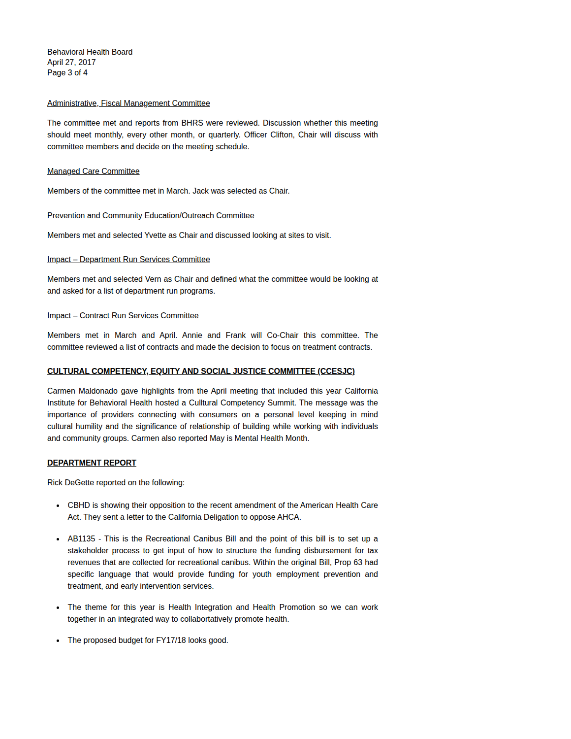Behavioral Health Board
April 27, 2017
Page 3 of 4
Administrative, Fiscal Management Committee
The committee met and reports from BHRS were reviewed. Discussion whether this meeting should meet monthly, every other month, or quarterly. Officer Clifton, Chair will discuss with committee members and decide on the meeting schedule.
Managed Care Committee
Members of the committee met in March. Jack was selected as Chair.
Prevention and Community Education/Outreach Committee
Members met and selected Yvette as Chair and discussed looking at sites to visit.
Impact – Department Run Services Committee
Members met and selected Vern as Chair and defined what the committee would be looking at and asked for a list of department run programs.
Impact – Contract Run Services Committee
Members met in March and April. Annie and Frank will Co-Chair this committee. The committee reviewed a list of contracts and made the decision to focus on treatment contracts.
CULTURAL COMPETENCY, EQUITY AND SOCIAL JUSTICE COMMITTEE (CCESJC)
Carmen Maldonado gave highlights from the April meeting that included this year California Institute for Behavioral Health hosted a Culltural Competency Summit. The message was the importance of providers connecting with consumers on a personal level keeping in mind cultural humility and the significance of relationship of building while working with individuals and community groups. Carmen also reported May is Mental Health Month.
DEPARTMENT REPORT
Rick DeGette reported on the following:
CBHD is showing their opposition to the recent amendment of the American Health Care Act. They sent a letter to the California Deligation to oppose AHCA.
AB1135 - This is the Recreational Canibus Bill and the point of this bill is to set up a stakeholder process to get input of how to structure the funding disbursement for tax revenues that are collected for recreational canibus. Within the original Bill, Prop 63 had specific language that would provide funding for youth employment prevention and treatment, and early intervention services.
The theme for this year is Health Integration and Health Promotion so we can work together in an integrated way to collabortatively promote health.
The proposed budget for FY17/18 looks good.